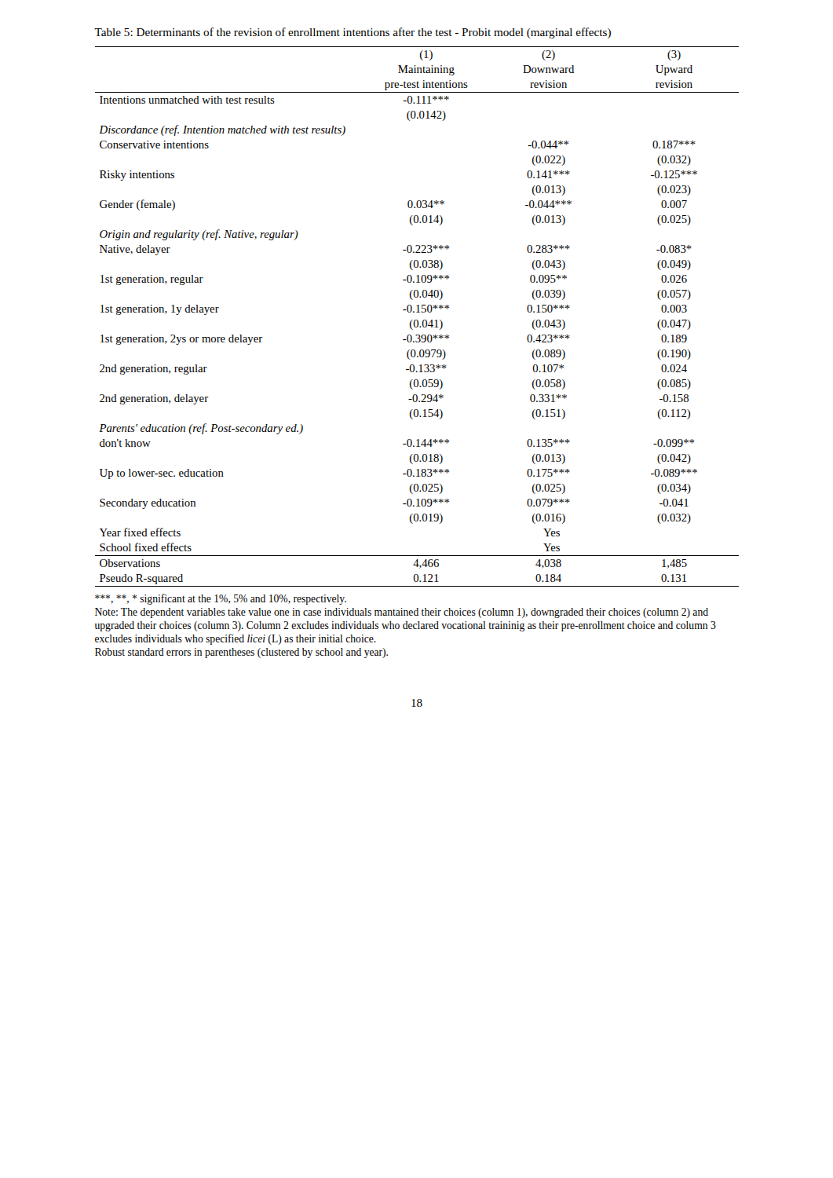Table 5: Determinants of the revision of enrollment intentions after the test - Probit model (marginal effects)
| | (1) | (2) | (3) |
| --- | --- | --- | --- |
| | Maintaining | Downward | Upward |
| | pre-test intentions | revision | revision |
| Intentions unmatched with test results | -0.111*** | | |
| | (0.0142) | | |
| Discordance (ref. Intention matched with test results) | | | |
| Conservative intentions | | -0.044** | 0.187*** |
| | | (0.022) | (0.032) |
| Risky intentions | | 0.141*** | -0.125*** |
| | | (0.013) | (0.023) |
| Gender (female) | 0.034** | -0.044*** | 0.007 |
| | (0.014) | (0.013) | (0.025) |
| Origin and regularity (ref. Native, regular) | | | |
| Native, delayer | -0.223*** | 0.283*** | -0.083* |
| | (0.038) | (0.043) | (0.049) |
| 1st generation, regular | -0.109*** | 0.095** | 0.026 |
| | (0.040) | (0.039) | (0.057) |
| 1st generation, 1y delayer | -0.150*** | 0.150*** | 0.003 |
| | (0.041) | (0.043) | (0.047) |
| 1st generation, 2ys or more delayer | -0.390*** | 0.423*** | 0.189 |
| | (0.0979) | (0.089) | (0.190) |
| 2nd generation, regular | -0.133** | 0.107* | 0.024 |
| | (0.059) | (0.058) | (0.085) |
| 2nd generation, delayer | -0.294* | 0.331** | -0.158 |
| | (0.154) | (0.151) | (0.112) |
| Parents' education (ref. Post-secondary ed.) | | | |
| don't know | -0.144*** | 0.135*** | -0.099** |
| | (0.018) | (0.013) | (0.042) |
| Up to lower-sec. education | -0.183*** | 0.175*** | -0.089*** |
| | (0.025) | (0.025) | (0.034) |
| Secondary education | -0.109*** | 0.079*** | -0.041 |
| | (0.019) | (0.016) | (0.032) |
| Year fixed effects | Yes |
| School fixed effects | Yes |
| Observations | 4,466 | 4,038 | 1,485 |
| Pseudo R-squared | 0.121 | 0.184 | 0.131 |
***, **, * significant at the 1%, 5% and 10%, respectively.
Note: The dependent variables take value one in case individuals mantained their choices (column 1), downgraded their choices (column 2) and upgraded their choices (column 3). Column 2 excludes individuals who declared vocational traininig as their pre-enrollment choice and column 3 excludes individuals who specified licei (L) as their initial choice.
Robust standard errors in parentheses (clustered by school and year).
18